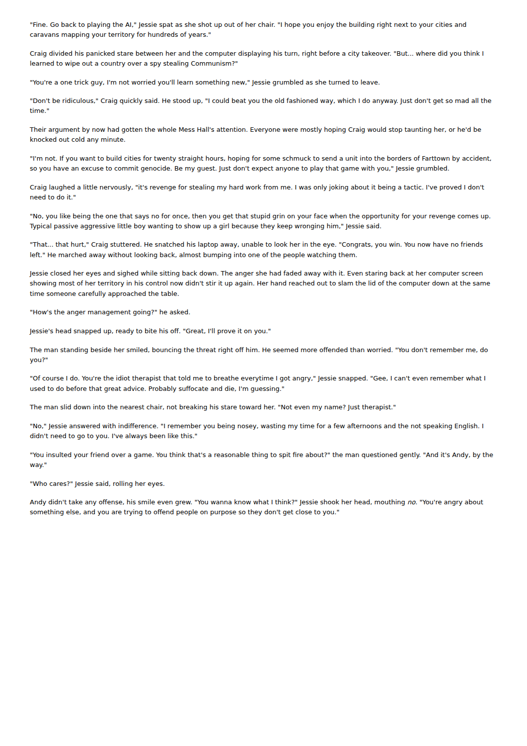"Fine. Go back to playing the AI," Jessie spat as she shot up out of her chair. "I hope you enjoy the building right next to your cities and caravans mapping your territory for hundreds of years."
Craig divided his panicked stare between her and the computer displaying his turn, right before a city takeover. "But... where did you think I learned to wipe out a country over a spy stealing Communism?"
"You're a one trick guy, I'm not worried you'll learn something new," Jessie grumbled as she turned to leave.
"Don't be ridiculous," Craig quickly said. He stood up, "I could beat you the old fashioned way, which I do anyway. Just don't get so mad all the time."
Their argument by now had gotten the whole Mess Hall's attention. Everyone were mostly hoping Craig would stop taunting her, or he'd be knocked out cold any minute.
"I'm not. If you want to build cities for twenty straight hours, hoping for some schmuck to send a unit into the borders of Farttown by accident, so you have an excuse to commit genocide. Be my guest. Just don't expect anyone to play that game with you," Jessie grumbled.
Craig laughed a little nervously, "it's revenge for stealing my hard work from me. I was only joking about it being a tactic. I've proved I don't need to do it."
"No, you like being the one that says no for once, then you get that stupid grin on your face when the opportunity for your revenge comes up. Typical passive aggressive little boy wanting to show up a girl because they keep wronging him," Jessie said.
"That... that hurt," Craig stuttered. He snatched his laptop away, unable to look her in the eye. "Congrats, you win. You now have no friends left." He marched away without looking back, almost bumping into one of the people watching them.
Jessie closed her eyes and sighed while sitting back down. The anger she had faded away with it. Even staring back at her computer screen showing most of her territory in his control now didn't stir it up again. Her hand reached out to slam the lid of the computer down at the same time someone carefully approached the table.
"How's the anger management going?" he asked.
Jessie's head snapped up, ready to bite his off. "Great, I'll prove it on you."
The man standing beside her smiled, bouncing the threat right off him. He seemed more offended than worried. "You don't remember me, do you?"
"Of course I do. You're the idiot therapist that told me to breathe everytime I got angry," Jessie snapped. "Gee, I can't even remember what I used to do before that great advice. Probably suffocate and die, I'm guessing."
The man slid down into the nearest chair, not breaking his stare toward her. "Not even my name? Just therapist."
"No," Jessie answered with indifference. "I remember you being nosey, wasting my time for a few afternoons and the not speaking English. I didn't need to go to you. I've always been like this."
"You insulted your friend over a game. You think that's a reasonable thing to spit fire about?" the man questioned gently. "And it's Andy, by the way."
"Who cares?" Jessie said, rolling her eyes.
Andy didn't take any offense, his smile even grew. "You wanna know what I think?" Jessie shook her head, mouthing no. "You're angry about something else, and you are trying to offend people on purpose so they don't get close to you."